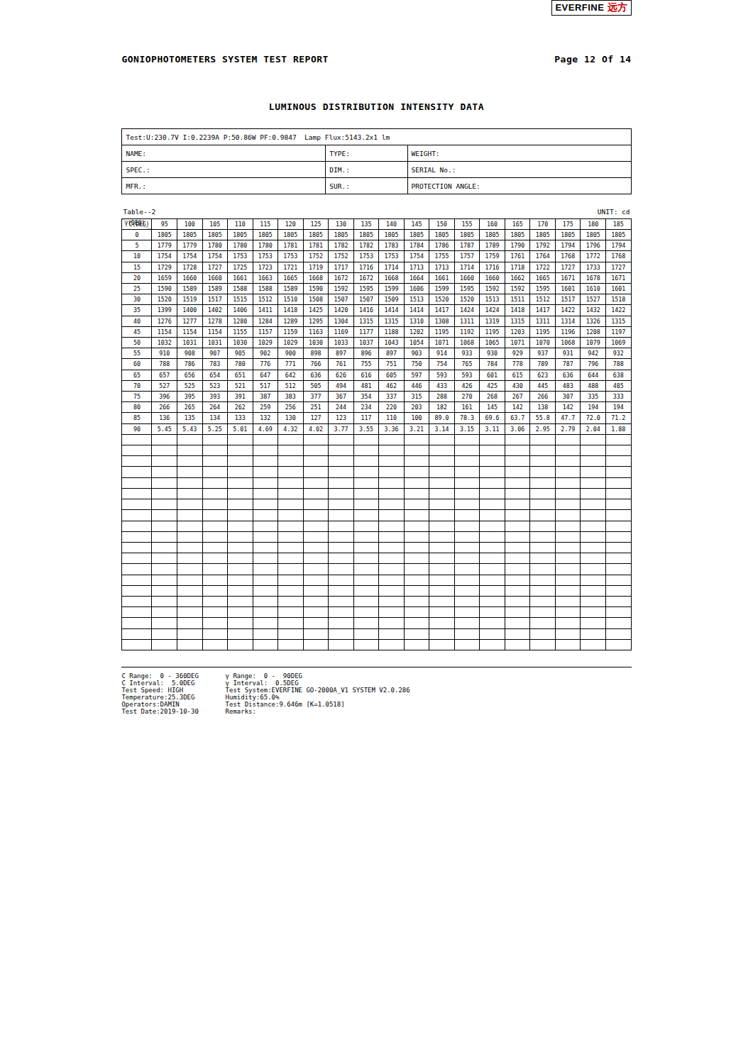EVERFINE 远方
GONIOPHOTOMETERS SYSTEM TEST REPORT Page 12 Of 14
LUMINOUS DISTRIBUTION INTENSITY DATA
| Test:U:230.7V I:0.2239A P:50.86W PF:0.9847 Lamp Flux:5143.2x1 lm |
| NAME: | TYPE: | WEIGHT: |
| SPEC.: | DIM.: | SERIAL No.: |
| MFR.: | SUR.: | PROTECTION ANGLE: |
Table--2 UNIT: cd
| C(DEG) γ(DEG) | 95 | 100 | 105 | 110 | 115 | 120 | 125 | 130 | 135 | 140 | 145 | 150 | 155 | 160 | 165 | 170 | 175 | 180 | 185 |
| 0 | 1805 | 1805 | 1805 | 1805 | 1805 | 1805 | 1805 | 1805 | 1805 | 1805 | 1805 | 1805 | 1805 | 1805 | 1805 | 1805 | 1805 | 1805 | 1805 |
| 5 | 1779 | 1779 | 1780 | 1780 | 1780 | 1781 | 1781 | 1782 | 1782 | 1783 | 1784 | 1786 | 1787 | 1789 | 1790 | 1792 | 1794 | 1796 | 1794 |
| 10 | 1754 | 1754 | 1754 | 1753 | 1753 | 1753 | 1752 | 1752 | 1753 | 1753 | 1754 | 1755 | 1757 | 1759 | 1761 | 1764 | 1768 | 1772 | 1768 |
| 15 | 1729 | 1728 | 1727 | 1725 | 1723 | 1721 | 1719 | 1717 | 1716 | 1714 | 1713 | 1713 | 1714 | 1716 | 1718 | 1722 | 1727 | 1733 | 1727 |
| 20 | 1659 | 1660 | 1660 | 1661 | 1663 | 1665 | 1668 | 1672 | 1672 | 1668 | 1664 | 1661 | 1660 | 1660 | 1662 | 1665 | 1671 | 1678 | 1671 |
| 25 | 1590 | 1589 | 1589 | 1588 | 1588 | 1589 | 1590 | 1592 | 1595 | 1599 | 1606 | 1599 | 1595 | 1592 | 1592 | 1595 | 1601 | 1610 | 1601 |
| 30 | 1520 | 1519 | 1517 | 1515 | 1512 | 1510 | 1508 | 1507 | 1507 | 1509 | 1513 | 1520 | 1520 | 1513 | 1511 | 1512 | 1517 | 1527 | 1518 |
| 35 | 1399 | 1400 | 1402 | 1406 | 1411 | 1418 | 1425 | 1420 | 1416 | 1414 | 1414 | 1417 | 1424 | 1424 | 1418 | 1417 | 1422 | 1432 | 1422 |
| 40 | 1276 | 1277 | 1278 | 1280 | 1284 | 1289 | 1295 | 1304 | 1315 | 1315 | 1310 | 1308 | 1311 | 1319 | 1315 | 1311 | 1314 | 1326 | 1315 |
| 45 | 1154 | 1154 | 1154 | 1155 | 1157 | 1159 | 1163 | 1169 | 1177 | 1188 | 1202 | 1195 | 1192 | 1195 | 1203 | 1195 | 1196 | 1208 | 1197 |
| 50 | 1032 | 1031 | 1031 | 1030 | 1029 | 1029 | 1030 | 1033 | 1037 | 1043 | 1054 | 1071 | 1068 | 1065 | 1071 | 1070 | 1068 | 1079 | 1069 |
| 55 | 910 | 908 | 907 | 905 | 902 | 900 | 898 | 897 | 896 | 897 | 903 | 914 | 933 | 930 | 929 | 937 | 931 | 942 | 932 |
| 60 | 788 | 786 | 783 | 780 | 776 | 771 | 766 | 761 | 755 | 751 | 750 | 754 | 765 | 784 | 778 | 789 | 787 | 796 | 788 |
| 65 | 657 | 656 | 654 | 651 | 647 | 642 | 636 | 626 | 616 | 605 | 597 | 593 | 593 | 601 | 615 | 623 | 636 | 644 | 638 |
| 70 | 527 | 525 | 523 | 521 | 517 | 512 | 505 | 494 | 481 | 462 | 446 | 433 | 426 | 425 | 430 | 445 | 483 | 488 | 485 |
| 75 | 396 | 395 | 393 | 391 | 387 | 383 | 377 | 367 | 354 | 337 | 315 | 288 | 270 | 268 | 267 | 266 | 307 | 335 | 333 |
| 80 | 266 | 265 | 264 | 262 | 259 | 256 | 251 | 244 | 234 | 220 | 203 | 182 | 161 | 145 | 142 | 138 | 142 | 194 | 194 |
| 85 | 136 | 135 | 134 | 133 | 132 | 130 | 127 | 123 | 117 | 110 | 100 | 89.0 | 78.3 | 69.6 | 63.7 | 55.8 | 47.7 | 72.0 | 71.2 |
| 90 | 5.45 | 5.43 | 5.25 | 5.01 | 4.69 | 4.32 | 4.02 | 3.77 | 3.55 | 3.36 | 3.21 | 3.14 | 3.15 | 3.11 | 3.06 | 2.95 | 2.79 | 2.04 | 1.88 |
C Range: 0 - 360DEG C Interval: 5.0DEG Test Speed: HIGH Temperature:25.3DEG Operators:DAMIN Test Date:2019-10-30
γ Range: 0 - 90DEG γ Interval: 0.5DEG Test System:EVERFINE GO-2000A_V1 SYSTEM V2.0.286 Humidity:65.0% Test Distance:9.646m [K=1.0518] Remarks: